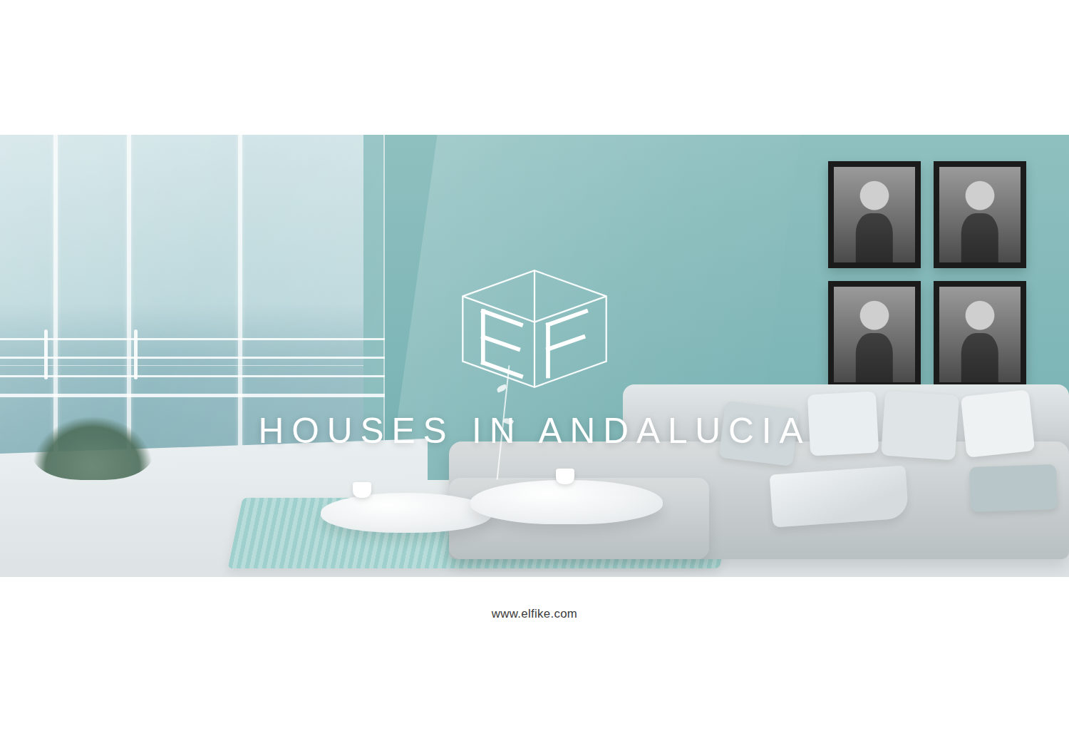Houses in Andalucia
www.elfike.com